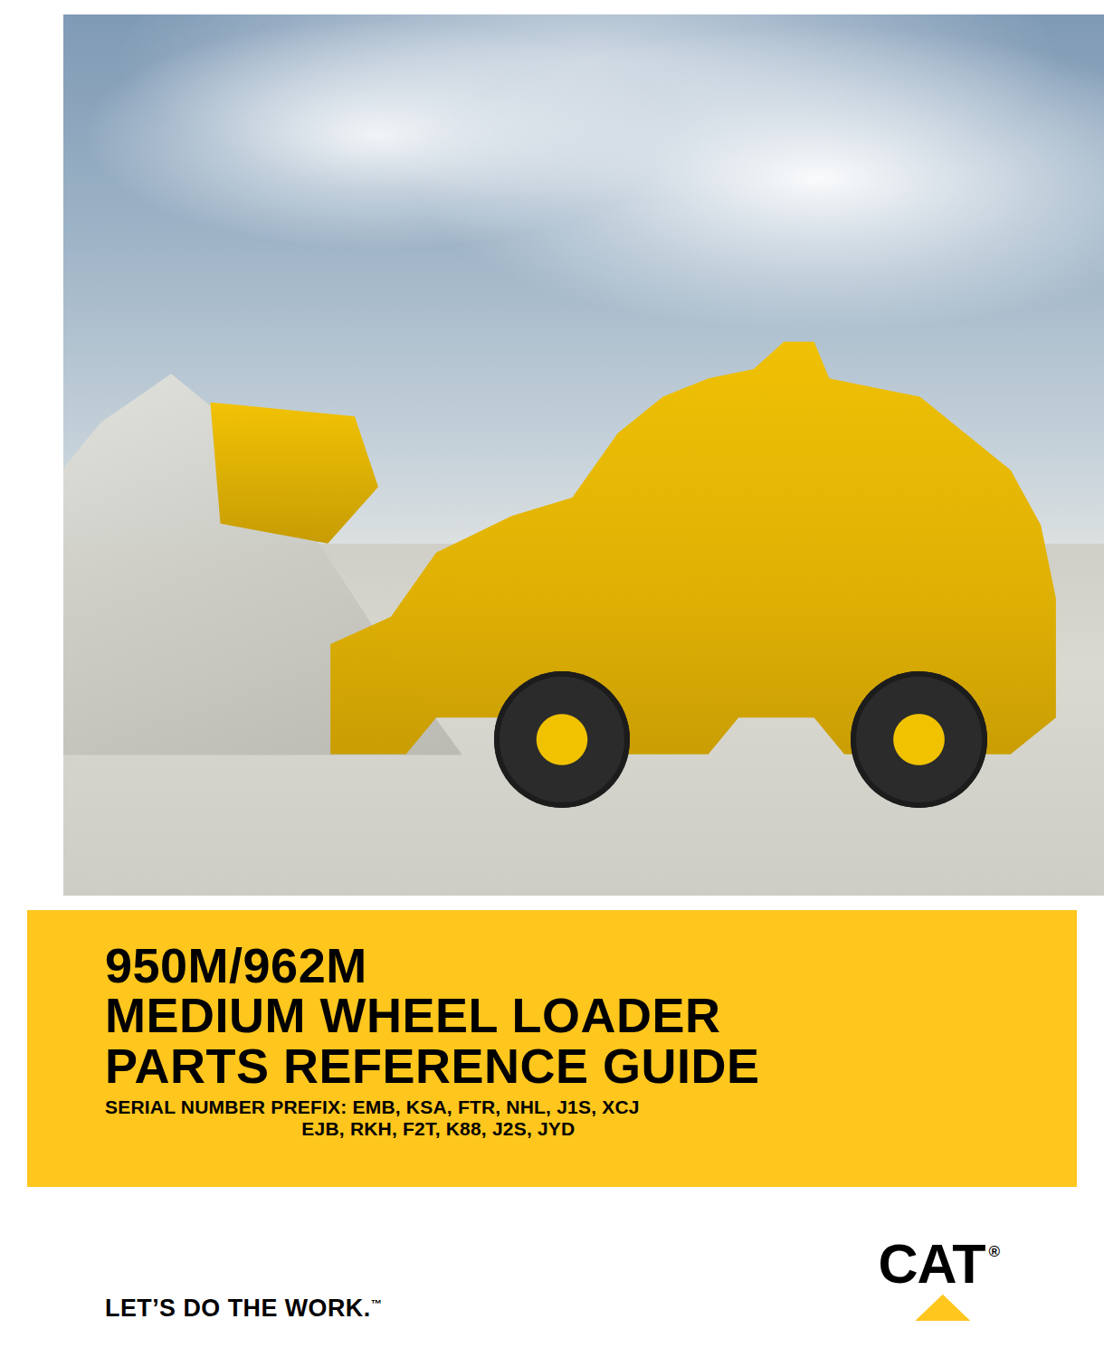950M/962M Medium Wheel Loader Parts Reference Guide
Serial Number Prefix: EMB, KSA, FTR, NHL, J1S, XCJ EJB, RKH, F2T, K88, J2S, JYD
Let’s Do The Work.™
CAT®